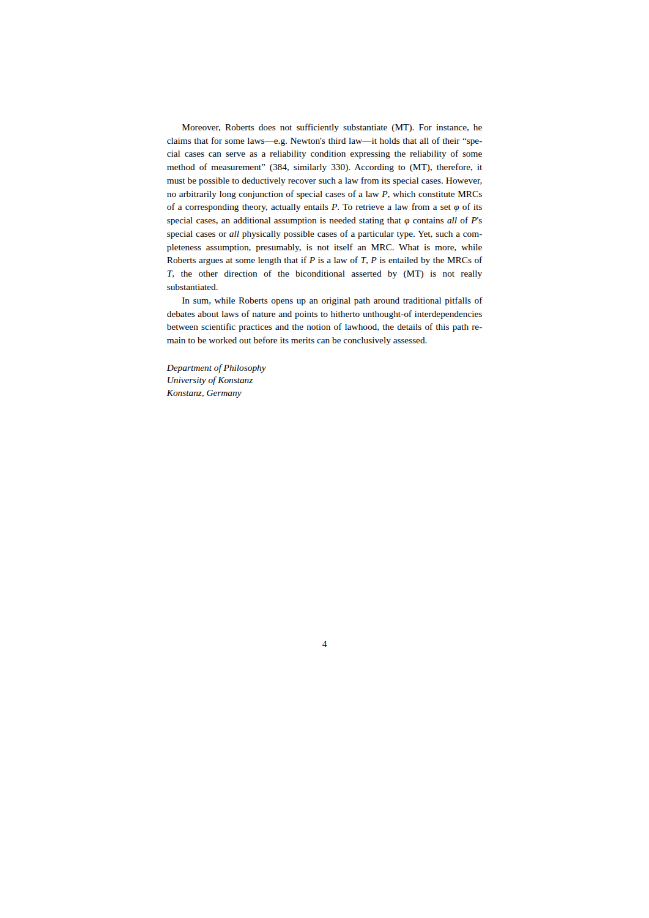Moreover, Roberts does not sufficiently substantiate (MT). For instance, he claims that for some laws—e.g. Newton's third law—it holds that all of their “special cases can serve as a reliability condition expressing the reliability of some method of measurement” (384, similarly 330). According to (MT), therefore, it must be possible to deductively recover such a law from its special cases. However, no arbitrarily long conjunction of special cases of a law P, which constitute MRCs of a corresponding theory, actually entails P. To retrieve a law from a set φ of its special cases, an additional assumption is needed stating that φ contains all of P's special cases or all physically possible cases of a particular type. Yet, such a completeness assumption, presumably, is not itself an MRC. What is more, while Roberts argues at some length that if P is a law of T, P is entailed by the MRCs of T, the other direction of the biconditional asserted by (MT) is not really substantiated.
In sum, while Roberts opens up an original path around traditional pitfalls of debates about laws of nature and points to hitherto unthought-of interdependencies between scientific practices and the notion of lawhood, the details of this path remain to be worked out before its merits can be conclusively assessed.
Department of Philosophy
University of Konstanz
Konstanz, Germany
4